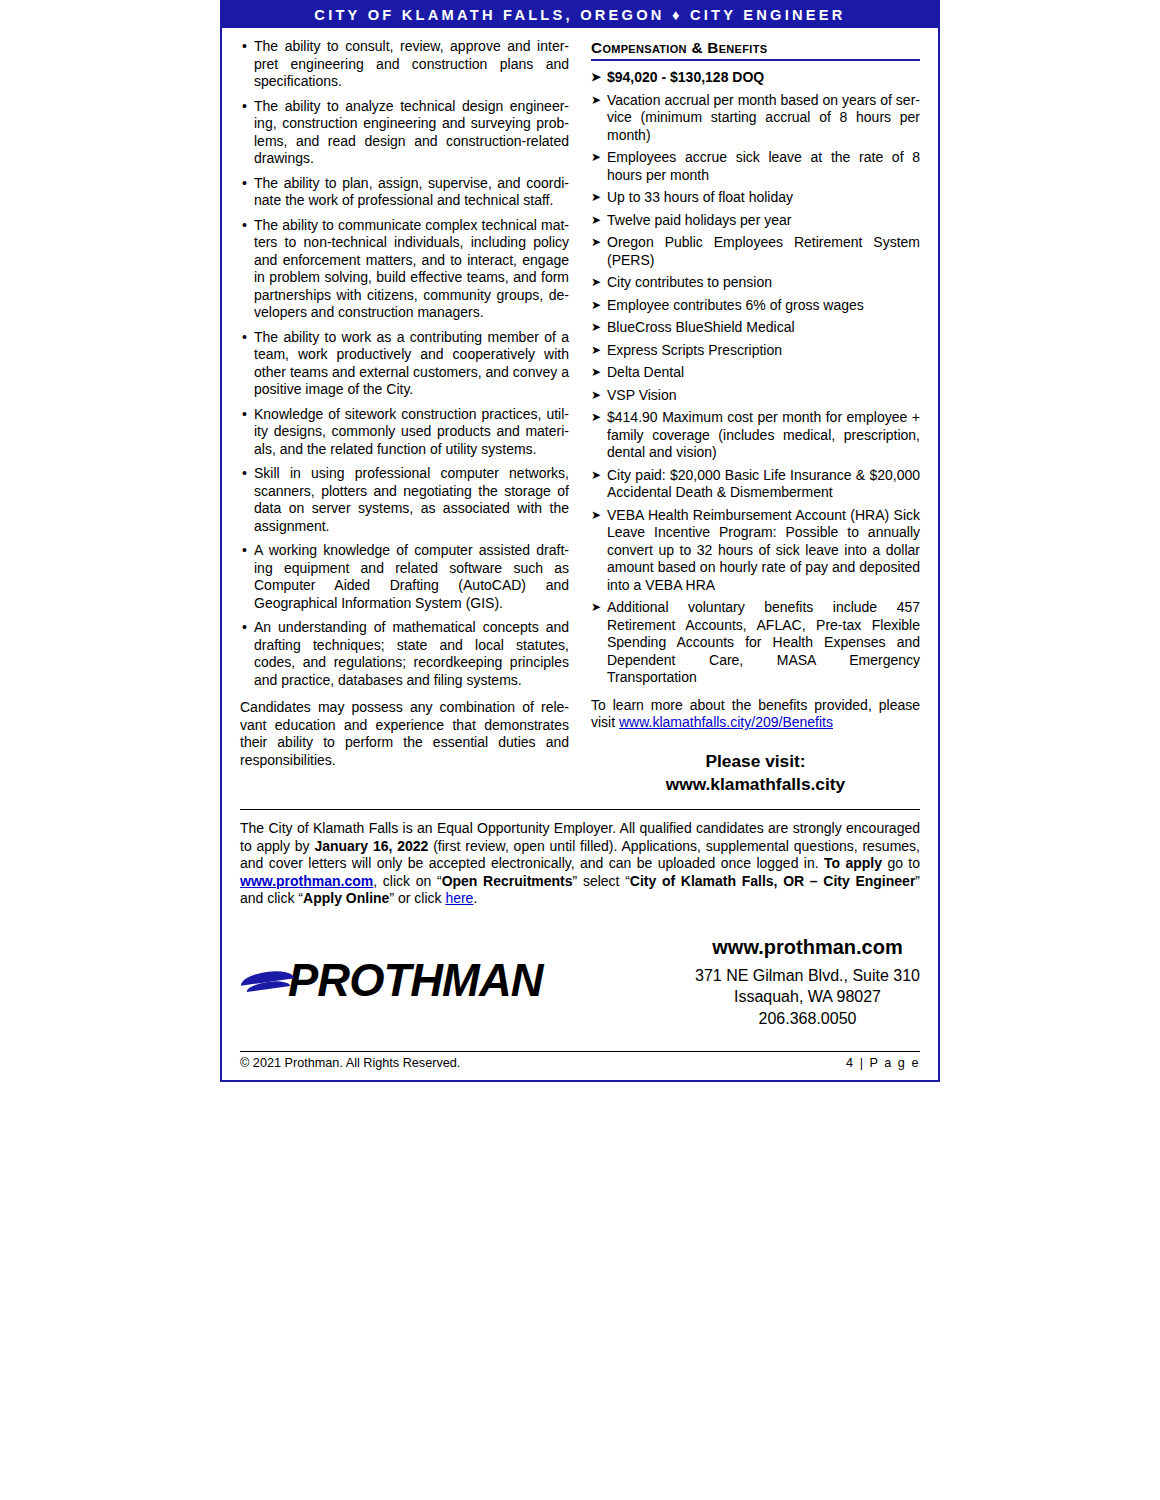CITY OF KLAMATH FALLS, OREGON ♦ CITY ENGINEER
The ability to consult, review, approve and interpret engineering and construction plans and specifications.
The ability to analyze technical design engineering, construction engineering and surveying problems, and read design and construction-related drawings.
The ability to plan, assign, supervise, and coordinate the work of professional and technical staff.
The ability to communicate complex technical matters to non-technical individuals, including policy and enforcement matters, and to interact, engage in problem solving, build effective teams, and form partnerships with citizens, community groups, developers and construction managers.
The ability to work as a contributing member of a team, work productively and cooperatively with other teams and external customers, and convey a positive image of the City.
Knowledge of sitework construction practices, utility designs, commonly used products and materials, and the related function of utility systems.
Skill in using professional computer networks, scanners, plotters and negotiating the storage of data on server systems, as associated with the assignment.
A working knowledge of computer assisted drafting equipment and related software such as Computer Aided Drafting (AutoCAD) and Geographical Information System (GIS).
An understanding of mathematical concepts and drafting techniques; state and local statutes, codes, and regulations; recordkeeping principles and practice, databases and filing systems.
Candidates may possess any combination of relevant education and experience that demonstrates their ability to perform the essential duties and responsibilities.
Compensation & Benefits
$94,020 - $130,128 DOQ
Vacation accrual per month based on years of service (minimum starting accrual of 8 hours per month)
Employees accrue sick leave at the rate of 8 hours per month
Up to 33 hours of float holiday
Twelve paid holidays per year
Oregon Public Employees Retirement System (PERS)
City contributes to pension
Employee contributes 6% of gross wages
BlueCross BlueShield Medical
Express Scripts Prescription
Delta Dental
VSP Vision
$414.90 Maximum cost per month for employee + family coverage (includes medical, prescription, dental and vision)
City paid: $20,000 Basic Life Insurance & $20,000 Accidental Death & Dismemberment
VEBA Health Reimbursement Account (HRA) Sick Leave Incentive Program: Possible to annually convert up to 32 hours of sick leave into a dollar amount based on hourly rate of pay and deposited into a VEBA HRA
Additional voluntary benefits include 457 Retirement Accounts, AFLAC, Pre-tax Flexible Spending Accounts for Health Expenses and Dependent Care, MASA Emergency Transportation
To learn more about the benefits provided, please visit www.klamathfalls.city/209/Benefits
Please visit:
www.klamathfalls.city
The City of Klamath Falls is an Equal Opportunity Employer. All qualified candidates are strongly encouraged to apply by January 16, 2022 (first review, open until filled). Applications, supplemental questions, resumes, and cover letters will only be accepted electronically, and can be uploaded once logged in. To apply go to www.prothman.com, click on “Open Recruitments” select “City of Klamath Falls, OR – City Engineer” and click “Apply Online” or click here.
PROTHMAN
www.prothman.com
371 NE Gilman Blvd., Suite 310
Issaquah, WA 98027
206.368.0050
© 2021 Prothman. All Rights Reserved.
4 | P a g e